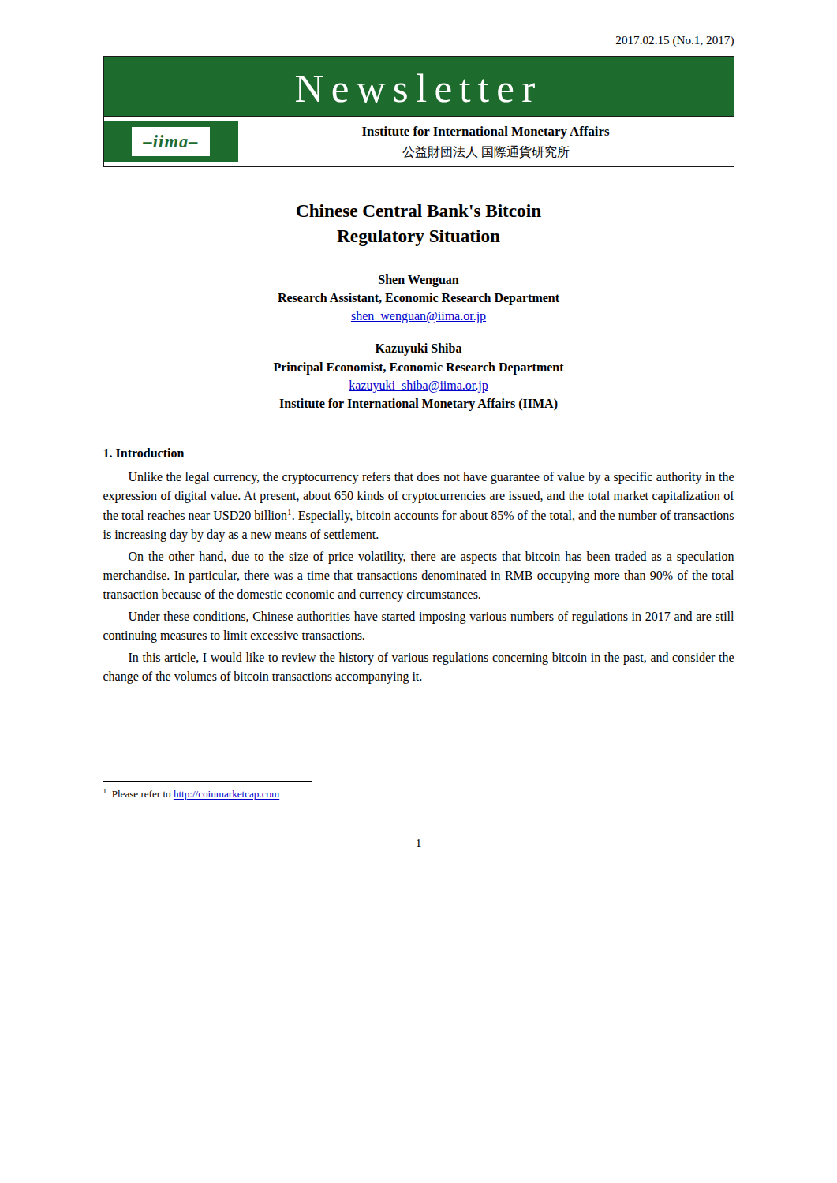2017.02.15 (No.1, 2017)
Newsletter
–iima–
Institute for International Monetary Affairs
公益財団法人 国際通貨研究所
Chinese Central Bank's Bitcoin
Regulatory Situation
Shen Wenguan
Research Assistant, Economic Research Department
shen_wenguan@iima.or.jp
Kazuyuki Shiba
Principal Economist, Economic Research Department
kazuyuki_shiba@iima.or.jp
Institute for International Monetary Affairs (IIMA)
1. Introduction
Unlike the legal currency, the cryptocurrency refers that does not have guarantee of value by a specific authority in the expression of digital value. At present, about 650 kinds of cryptocurrencies are issued, and the total market capitalization of the total reaches near USD20 billion1. Especially, bitcoin accounts for about 85% of the total, and the number of transactions is increasing day by day as a new means of settlement.
On the other hand, due to the size of price volatility, there are aspects that bitcoin has been traded as a speculation merchandise. In particular, there was a time that transactions denominated in RMB occupying more than 90% of the total transaction because of the domestic economic and currency circumstances.
Under these conditions, Chinese authorities have started imposing various numbers of regulations in 2017 and are still continuing measures to limit excessive transactions.
In this article, I would like to review the history of various regulations concerning bitcoin in the past, and consider the change of the volumes of bitcoin transactions accompanying it.
1 Please refer to http://coinmarketcap.com
1